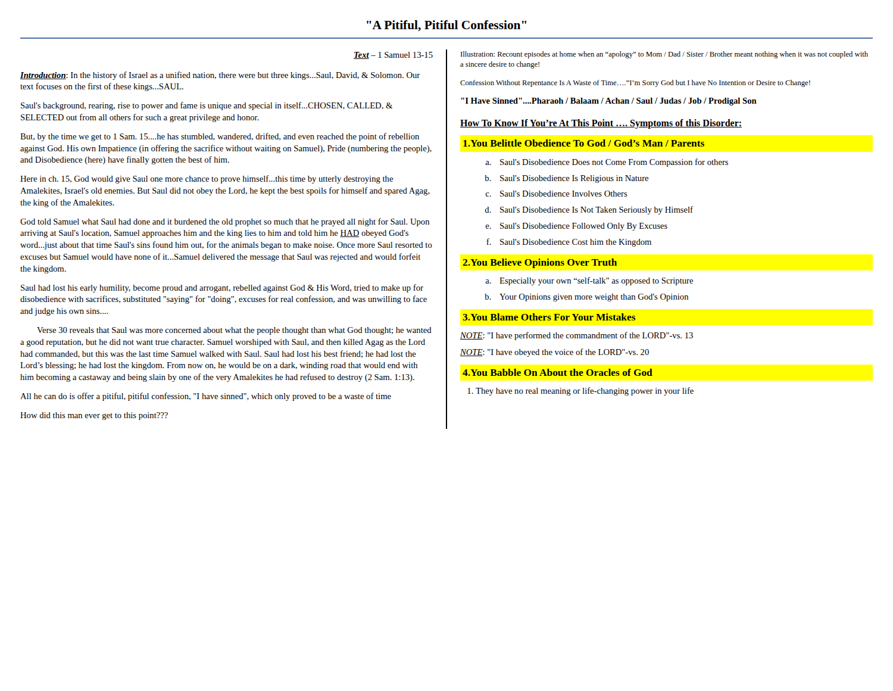"A Pitiful, Pitiful Confession"
Text – 1 Samuel 13-15
Introduction: In the history of Israel as a unified nation, there were but three kings...Saul, David, & Solomon. Our text focuses on the first of these kings...SAUL.
Saul's background, rearing, rise to power and fame is unique and special in itself...CHOSEN, CALLED, & SELECTED out from all others for such a great privilege and honor.
But, by the time we get to 1 Sam. 15....he has stumbled, wandered, drifted, and even reached the point of rebellion against God. His own Impatience (in offering the sacrifice without waiting on Samuel), Pride (numbering the people), and Disobedience (here) have finally gotten the best of him.
Here in ch. 15, God would give Saul one more chance to prove himself...this time by utterly destroying the Amalekites, Israel's old enemies. But Saul did not obey the Lord, he kept the best spoils for himself and spared Agag, the king of the Amalekites.
God told Samuel what Saul had done and it burdened the old prophet so much that he prayed all night for Saul. Upon arriving at Saul's location, Samuel approaches him and the king lies to him and told him he HAD obeyed God's word...just about that time Saul's sins found him out, for the animals began to make noise. Once more Saul resorted to excuses but Samuel would have none of it...Samuel delivered the message that Saul was rejected and would forfeit the kingdom.
Saul had lost his early humility, become proud and arrogant, rebelled against God & His Word, tried to make up for disobedience with sacrifices, substituted "saying" for "doing", excuses for real confession, and was unwilling to face and judge his own sins....
Verse 30 reveals that Saul was more concerned about what the people thought than what God thought; he wanted a good reputation, but he did not want true character. Samuel worshiped with Saul, and then killed Agag as the Lord had commanded, but this was the last time Samuel walked with Saul. Saul had lost his best friend; he had lost the Lord’s blessing; he had lost the kingdom. From now on, he would be on a dark, winding road that would end with him becoming a castaway and being slain by one of the very Amalekites he had refused to destroy (2 Sam. 1:13).
All he can do is offer a pitiful, pitiful confession, "I have sinned", which only proved to be a waste of time
How did this man ever get to this point???
Illustration: Recount episodes at home when an “apology” to Mom / Dad / Sister / Brother meant nothing when it was not coupled with a sincere desire to change!
Confession Without Repentance Is A Waste of Time….”I’m Sorry God but I have No Intention or Desire to Change!
"I Have Sinned"....Pharaoh / Balaam / Achan / Saul / Judas / Job / Prodigal Son
How To Know If You’re At This Point …. Symptoms of this Disorder: 1.You Belittle Obedience To God / God’s Man / Parents
Saul's Disobedience Does not Come From Compassion for others
Saul's Disobedience Is Religious in Nature
Saul's Disobedience Involves Others
Saul's Disobedience Is Not Taken Seriously by Himself
Saul's Disobedience Followed Only By Excuses
Saul's Disobedience Cost him the Kingdom
2.You Believe Opinions Over Truth
Especially your own “self-talk" as opposed to Scripture
Your Opinions given more weight than God's Opinion
3.You Blame Others For Your Mistakes
NOTE: "I have performed the commandment of the LORD"-vs. 13
NOTE: "I have obeyed the voice of the LORD"-vs. 20
4.You Babble On About the Oracles of God
They have no real meaning or life-changing power in your life